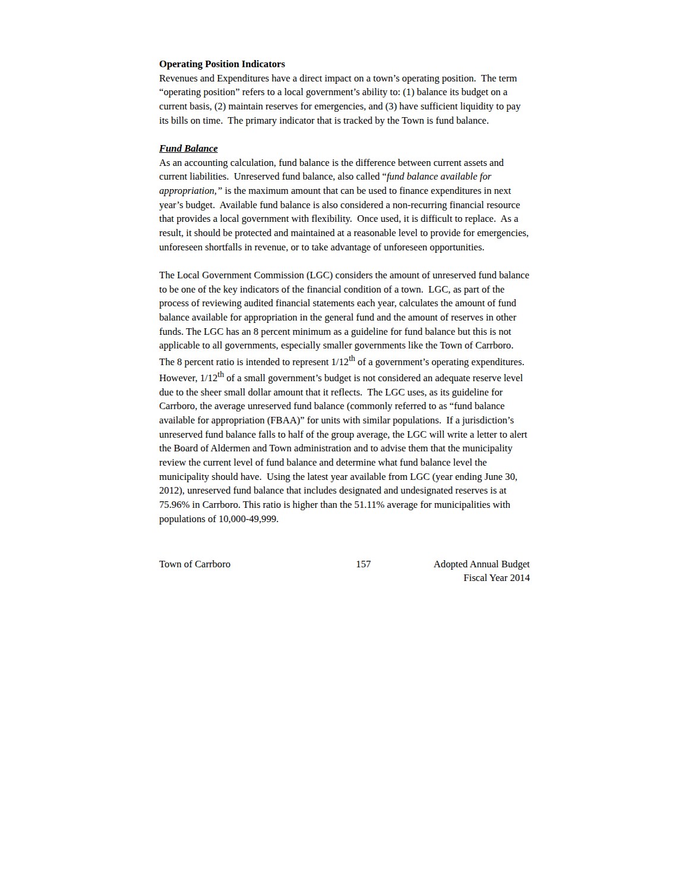Operating Position Indicators
Revenues and Expenditures have a direct impact on a town’s operating position. The term “operating position” refers to a local government’s ability to: (1) balance its budget on a current basis, (2) maintain reserves for emergencies, and (3) have sufficient liquidity to pay its bills on time. The primary indicator that is tracked by the Town is fund balance.
Fund Balance
As an accounting calculation, fund balance is the difference between current assets and current liabilities. Unreserved fund balance, also called “fund balance available for appropriation,” is the maximum amount that can be used to finance expenditures in next year’s budget. Available fund balance is also considered a non-recurring financial resource that provides a local government with flexibility. Once used, it is difficult to replace. As a result, it should be protected and maintained at a reasonable level to provide for emergencies, unforeseen shortfalls in revenue, or to take advantage of unforeseen opportunities.
The Local Government Commission (LGC) considers the amount of unreserved fund balance to be one of the key indicators of the financial condition of a town. LGC, as part of the process of reviewing audited financial statements each year, calculates the amount of fund balance available for appropriation in the general fund and the amount of reserves in other funds. The LGC has an 8 percent minimum as a guideline for fund balance but this is not applicable to all governments, especially smaller governments like the Town of Carrboro. The 8 percent ratio is intended to represent 1/12th of a government’s operating expenditures. However, 1/12th of a small government’s budget is not considered an adequate reserve level due to the sheer small dollar amount that it reflects. The LGC uses, as its guideline for Carrboro, the average unreserved fund balance (commonly referred to as “fund balance available for appropriation (FBAA)” for units with similar populations. If a jurisdiction’s unreserved fund balance falls to half of the group average, the LGC will write a letter to alert the Board of Aldermen and Town administration and to advise them that the municipality review the current level of fund balance and determine what fund balance level the municipality should have. Using the latest year available from LGC (year ending June 30, 2012), unreserved fund balance that includes designated and undesignated reserves is at 75.96% in Carrboro. This ratio is higher than the 51.11% average for municipalities with populations of 10,000-49,999.
Town of Carrboro
157
Adopted Annual Budget
Fiscal Year 2014